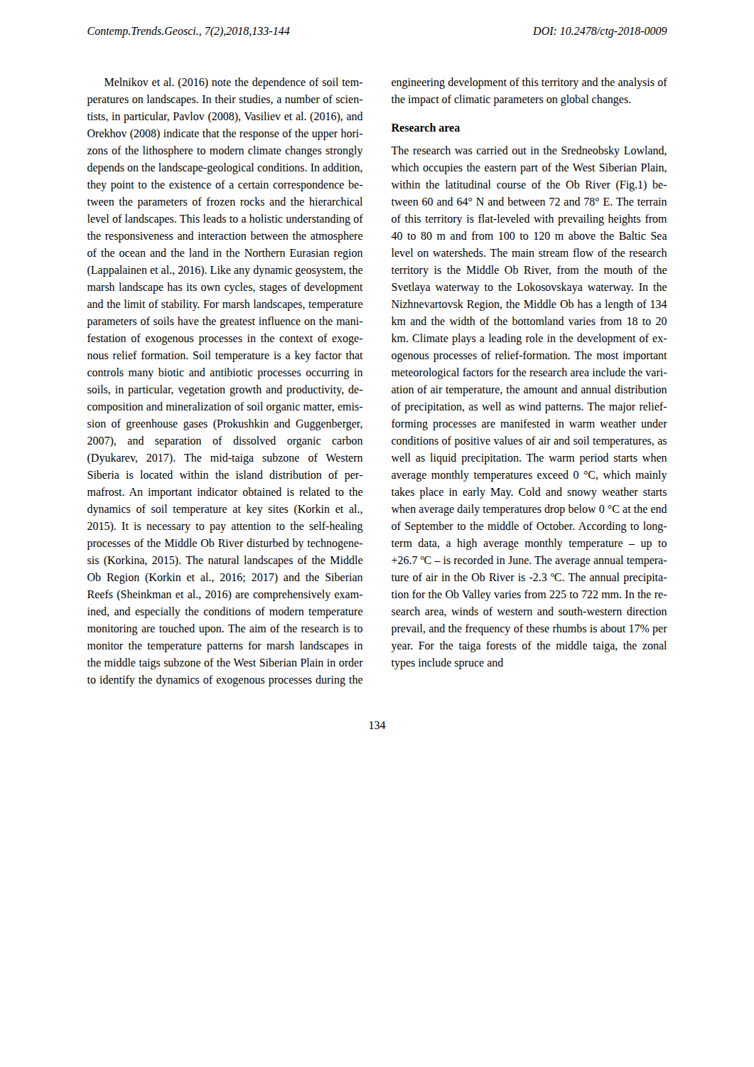Contemp.Trends.Geosci., 7(2),2018,133-144 DOI: 10.2478/ctg-2018-0009
Melnikov et al. (2016) note the dependence of soil temperatures on landscapes. In their studies, a number of scientists, in particular, Pavlov (2008), Vasiliev et al. (2016), and Orekhov (2008) indicate that the response of the upper horizons of the lithosphere to modern climate changes strongly depends on the landscape-geological conditions. In addition, they point to the existence of a certain correspondence between the parameters of frozen rocks and the hierarchical level of landscapes. This leads to a holistic understanding of the responsiveness and interaction between the atmosphere of the ocean and the land in the Northern Eurasian region (Lappalainen et al., 2016). Like any dynamic geosystem, the marsh landscape has its own cycles, stages of development and the limit of stability. For marsh landscapes, temperature parameters of soils have the greatest influence on the manifestation of exogenous processes in the context of exogenous relief formation. Soil temperature is a key factor that controls many biotic and antibiotic processes occurring in soils, in particular, vegetation growth and productivity, decomposition and mineralization of soil organic matter, emission of greenhouse gases (Prokushkin and Guggenberger, 2007), and separation of dissolved organic carbon (Dyukarev, 2017). The mid-taiga subzone of Western Siberia is located within the island distribution of permafrost. An important indicator obtained is related to the dynamics of soil temperature at key sites (Korkin et al., 2015). It is necessary to pay attention to the self-healing processes of the Middle Ob River disturbed by technogenesis (Korkina, 2015). The natural landscapes of the Middle Ob Region (Korkin et al., 2016; 2017) and the Siberian Reefs (Sheinkman et al., 2016) are comprehensively examined, and especially the conditions of modern temperature monitoring are touched upon. The aim of the research is to monitor the temperature patterns for marsh landscapes in the middle taigs subzone of the West Siberian Plain in order to identify the dynamics of exogenous processes during the engineering development of this territory and the analysis of the impact of climatic parameters on global changes.
Research area
The research was carried out in the Sredneobsky Lowland, which occupies the eastern part of the West Siberian Plain, within the latitudinal course of the Ob River (Fig.1) between 60 and 64° N and between 72 and 78° E. The terrain of this territory is flat-leveled with prevailing heights from 40 to 80 m and from 100 to 120 m above the Baltic Sea level on watersheds. The main stream flow of the research territory is the Middle Ob River, from the mouth of the Svetlaya waterway to the Lokosovskaya waterway. In the Nizhnevartovsk Region, the Middle Ob has a length of 134 km and the width of the bottomland varies from 18 to 20 km. Climate plays a leading role in the development of exogenous processes of relief-formation. The most important meteorological factors for the research area include the variation of air temperature, the amount and annual distribution of precipitation, as well as wind patterns. The major relief-forming processes are manifested in warm weather under conditions of positive values of air and soil temperatures, as well as liquid precipitation. The warm period starts when average monthly temperatures exceed 0 °C, which mainly takes place in early May. Cold and snowy weather starts when average daily temperatures drop below 0 °C at the end of September to the middle of October. According to long-term data, a high average monthly temperature – up to +26.7 ºC – is recorded in June. The average annual temperature of air in the Ob River is -2.3 ºC. The annual precipitation for the Ob Valley varies from 225 to 722 mm. In the research area, winds of western and south-western direction prevail, and the frequency of these rhumbs is about 17% per year. For the taiga forests of the middle taiga, the zonal types include spruce and
134